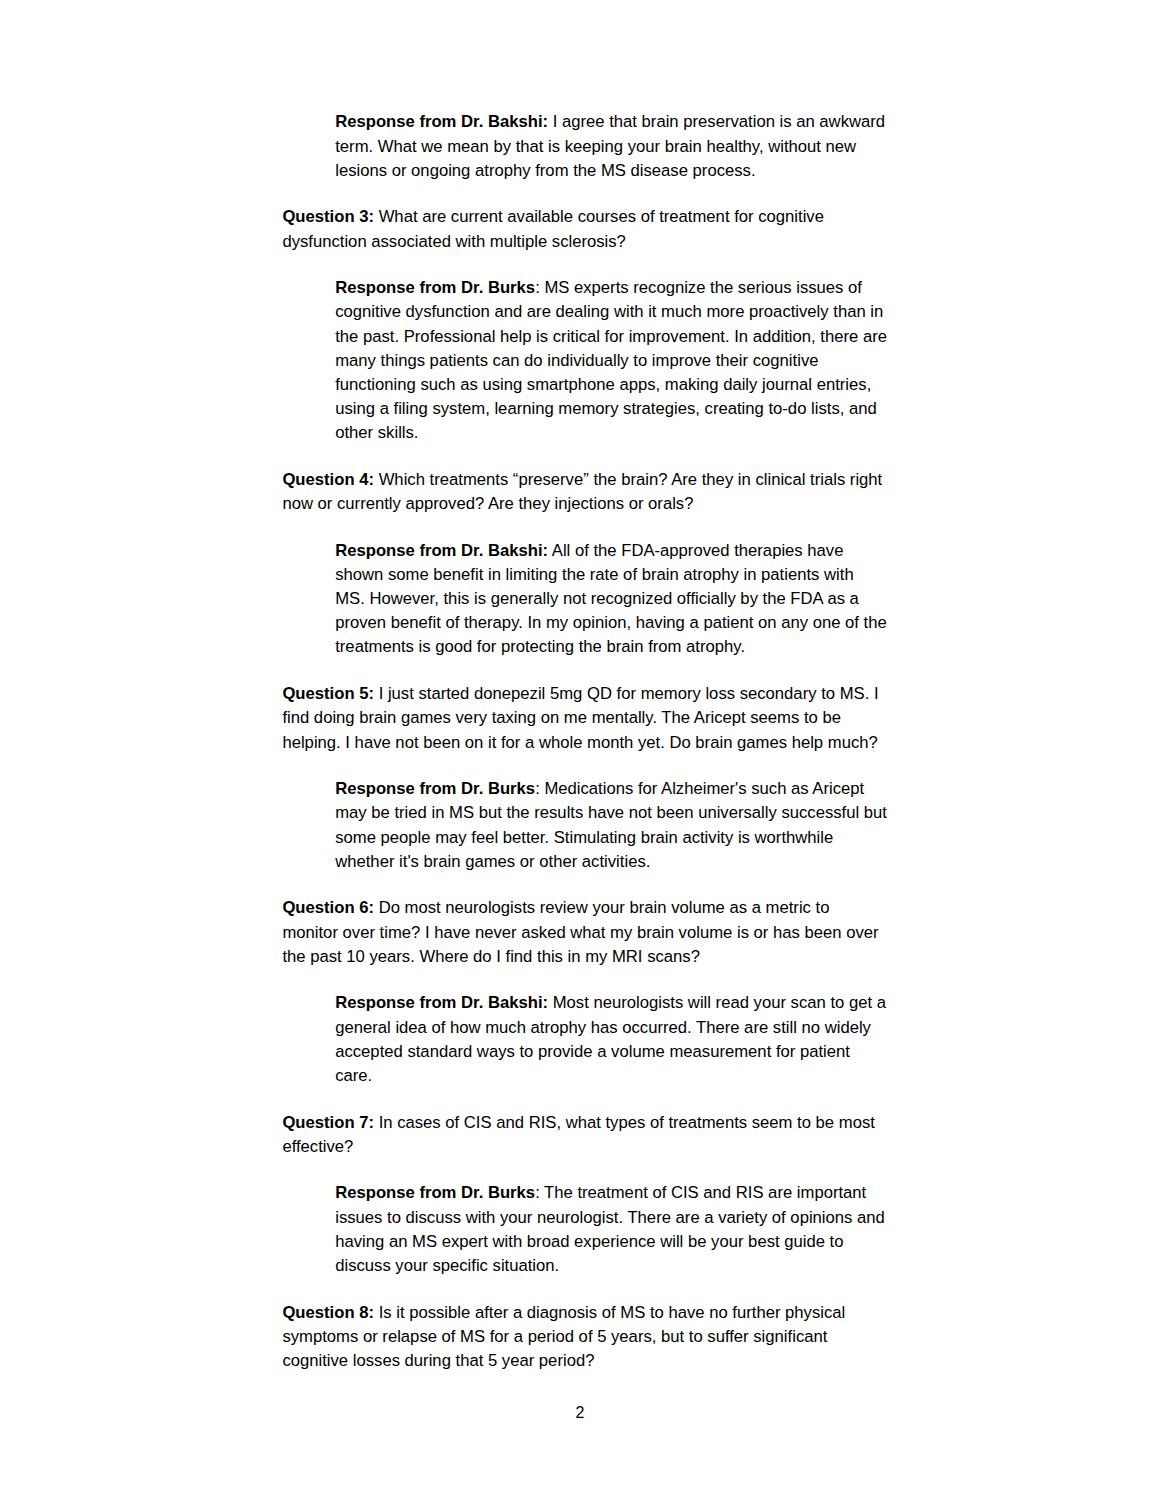Response from Dr. Bakshi: I agree that brain preservation is an awkward term. What we mean by that is keeping your brain healthy, without new lesions or ongoing atrophy from the MS disease process.
Question 3: What are current available courses of treatment for cognitive dysfunction associated with multiple sclerosis?
Response from Dr. Burks: MS experts recognize the serious issues of cognitive dysfunction and are dealing with it much more proactively than in the past. Professional help is critical for improvement. In addition, there are many things patients can do individually to improve their cognitive functioning such as using smartphone apps, making daily journal entries, using a filing system, learning memory strategies, creating to-do lists, and other skills.
Question 4: Which treatments “preserve” the brain? Are they in clinical trials right now or currently approved? Are they injections or orals?
Response from Dr. Bakshi: All of the FDA-approved therapies have shown some benefit in limiting the rate of brain atrophy in patients with MS. However, this is generally not recognized officially by the FDA as a proven benefit of therapy. In my opinion, having a patient on any one of the treatments is good for protecting the brain from atrophy.
Question 5: I just started donepezil 5mg QD for memory loss secondary to MS. I find doing brain games very taxing on me mentally. The Aricept seems to be helping. I have not been on it for a whole month yet. Do brain games help much?
Response from Dr. Burks: Medications for Alzheimer's such as Aricept may be tried in MS but the results have not been universally successful but some people may feel better. Stimulating brain activity is worthwhile whether it's brain games or other activities.
Question 6: Do most neurologists review your brain volume as a metric to monitor over time? I have never asked what my brain volume is or has been over the past 10 years. Where do I find this in my MRI scans?
Response from Dr. Bakshi: Most neurologists will read your scan to get a general idea of how much atrophy has occurred. There are still no widely accepted standard ways to provide a volume measurement for patient care.
Question 7: In cases of CIS and RIS, what types of treatments seem to be most effective?
Response from Dr. Burks: The treatment of CIS and RIS are important issues to discuss with your neurologist. There are a variety of opinions and having an MS expert with broad experience will be your best guide to discuss your specific situation.
Question 8: Is it possible after a diagnosis of MS to have no further physical symptoms or relapse of MS for a period of 5 years, but to suffer significant cognitive losses during that 5 year period?
2